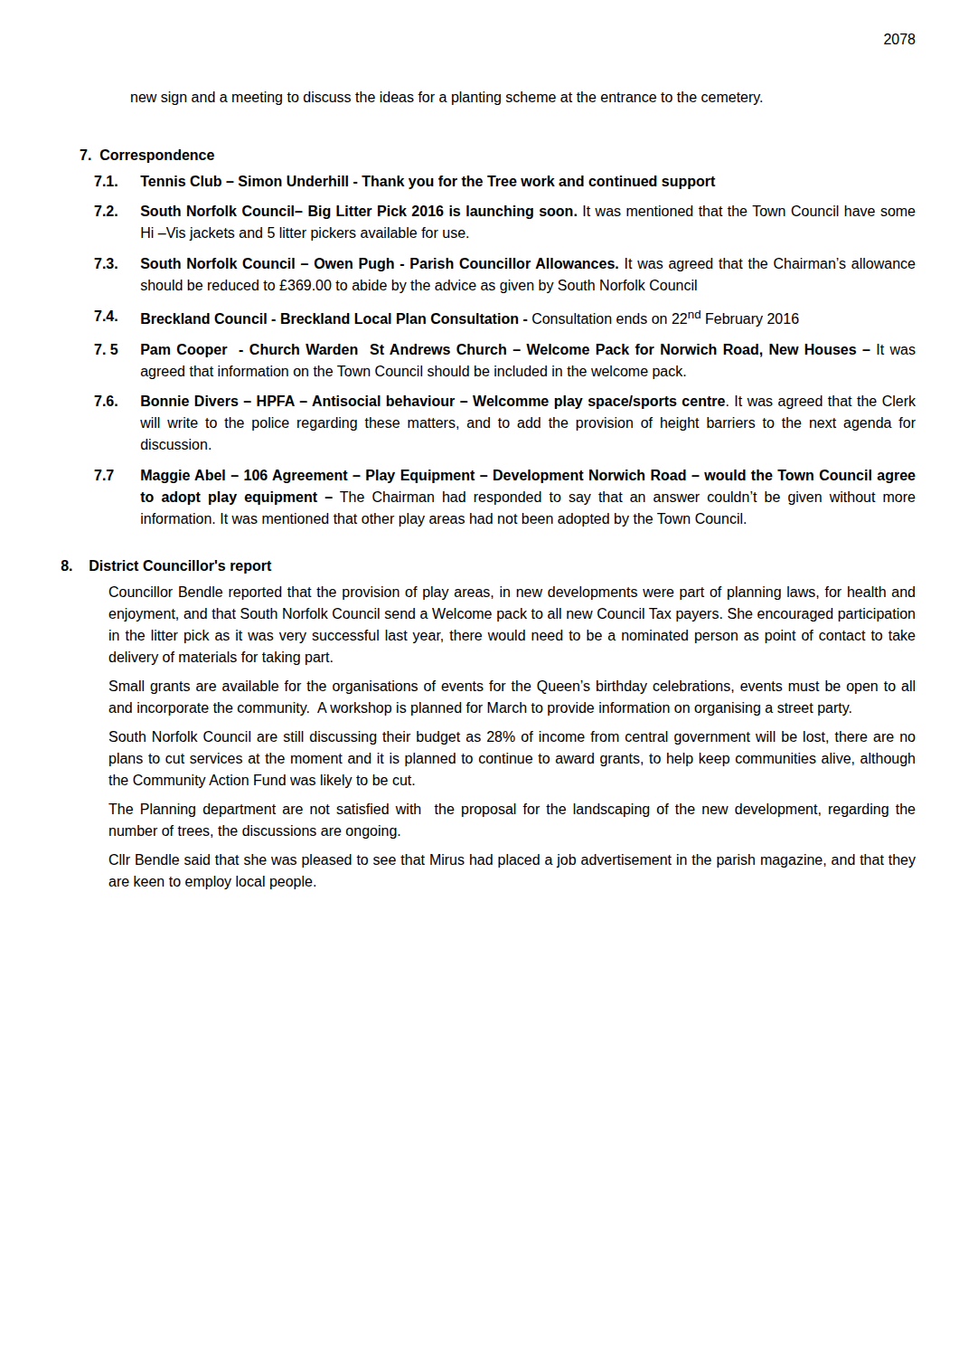2078
new sign and a meeting to discuss the ideas for a planting scheme at the entrance to the cemetery.
7. Correspondence
7.1. Tennis Club – Simon Underhill - Thank you for the Tree work and continued support
7.2. South Norfolk Council– Big Litter Pick 2016 is launching soon. It was mentioned that the Town Council have some Hi –Vis jackets and 5 litter pickers available for use.
7.3. South Norfolk Council – Owen Pugh - Parish Councillor Allowances. It was agreed that the Chairman’s allowance should be reduced to £369.00 to abide by the advice as given by South Norfolk Council
7.4. Breckland Council - Breckland Local Plan Consultation - Consultation ends on 22nd February 2016
7. 5 Pam Cooper - Church Warden St Andrews Church – Welcome Pack for Norwich Road, New Houses – It was agreed that information on the Town Council should be included in the welcome pack.
7.6. Bonnie Divers – HPFA – Antisocial behaviour – Welcomme play space/sports centre. It was agreed that the Clerk will write to the police regarding these matters, and to add the provision of height barriers to the next agenda for discussion.
7.7 Maggie Abel – 106 Agreement – Play Equipment – Development Norwich Road – would the Town Council agree to adopt play equipment – The Chairman had responded to say that an answer couldn’t be given without more information. It was mentioned that other play areas had not been adopted by the Town Council.
8. District Councillor's report
Councillor Bendle reported that the provision of play areas, in new developments were part of planning laws, for health and enjoyment, and that South Norfolk Council send a Welcome pack to all new Council Tax payers. She encouraged participation in the litter pick as it was very successful last year, there would need to be a nominated person as point of contact to take delivery of materials for taking part.
Small grants are available for the organisations of events for the Queen’s birthday celebrations, events must be open to all and incorporate the community. A workshop is planned for March to provide information on organising a street party.
South Norfolk Council are still discussing their budget as 28% of income from central government will be lost, there are no plans to cut services at the moment and it is planned to continue to award grants, to help keep communities alive, although the Community Action Fund was likely to be cut.
The Planning department are not satisfied with the proposal for the landscaping of the new development, regarding the number of trees, the discussions are ongoing.
Cllr Bendle said that she was pleased to see that Mirus had placed a job advertisement in the parish magazine, and that they are keen to employ local people.